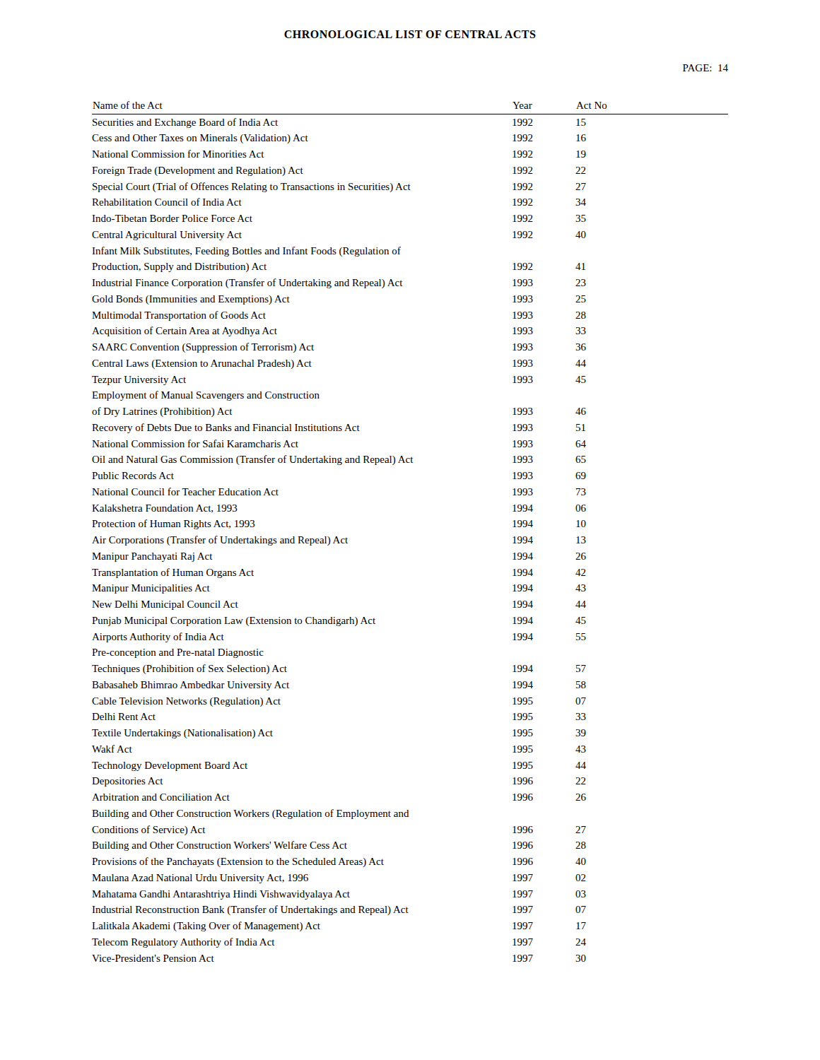CHRONOLOGICAL LIST OF CENTRAL ACTS
PAGE: 14
| Name of the Act | Year | Act No |
| --- | --- | --- |
| Securities and Exchange Board of India Act | 1992 | 15 |
| Cess and Other Taxes on Minerals (Validation) Act | 1992 | 16 |
| National Commission for Minorities Act | 1992 | 19 |
| Foreign Trade (Development and Regulation) Act | 1992 | 22 |
| Special Court (Trial of Offences Relating to Transactions in Securities) Act | 1992 | 27 |
| Rehabilitation Council of India Act | 1992 | 34 |
| Indo-Tibetan Border Police Force Act | 1992 | 35 |
| Central Agricultural University Act | 1992 | 40 |
| Infant Milk Substitutes, Feeding Bottles and Infant Foods (Regulation of | | |
| Production, Supply and Distribution) Act | 1992 | 41 |
| Industrial Finance Corporation (Transfer of Undertaking and Repeal) Act | 1993 | 23 |
| Gold Bonds (Immunities and Exemptions) Act | 1993 | 25 |
| Multimodal Transportation of Goods Act | 1993 | 28 |
| Acquisition of Certain Area at Ayodhya Act | 1993 | 33 |
| SAARC Convention (Suppression of Terrorism) Act | 1993 | 36 |
| Central Laws (Extension to Arunachal Pradesh) Act | 1993 | 44 |
| Tezpur University Act | 1993 | 45 |
| Employment of Manual Scavengers and Construction | | |
| of Dry Latrines (Prohibition) Act | 1993 | 46 |
| Recovery of Debts Due to Banks and Financial Institutions Act | 1993 | 51 |
| National Commission for Safai Karamcharis Act | 1993 | 64 |
| Oil and Natural Gas Commission (Transfer of Undertaking and Repeal) Act | 1993 | 65 |
| Public Records Act | 1993 | 69 |
| National Council for Teacher Education Act | 1993 | 73 |
| Kalakshetra Foundation Act, 1993 | 1994 | 06 |
| Protection of Human Rights Act, 1993 | 1994 | 10 |
| Air Corporations (Transfer of Undertakings and Repeal) Act | 1994 | 13 |
| Manipur Panchayati Raj Act | 1994 | 26 |
| Transplantation of Human Organs Act | 1994 | 42 |
| Manipur Municipalities Act | 1994 | 43 |
| New Delhi Municipal Council Act | 1994 | 44 |
| Punjab Municipal Corporation Law (Extension to Chandigarh) Act | 1994 | 45 |
| Airports Authority of India Act | 1994 | 55 |
| Pre-conception and Pre-natal Diagnostic | | |
| Techniques (Prohibition of Sex Selection) Act | 1994 | 57 |
| Babasaheb Bhimrao Ambedkar University Act | 1994 | 58 |
| Cable Television Networks (Regulation) Act | 1995 | 07 |
| Delhi Rent Act | 1995 | 33 |
| Textile Undertakings (Nationalisation) Act | 1995 | 39 |
| Wakf Act | 1995 | 43 |
| Technology Development Board Act | 1995 | 44 |
| Depositories Act | 1996 | 22 |
| Arbitration and Conciliation Act | 1996 | 26 |
| Building and Other Construction Workers (Regulation of Employment and | | |
| Conditions of Service) Act | 1996 | 27 |
| Building and Other Construction Workers' Welfare Cess Act | 1996 | 28 |
| Provisions of the Panchayats (Extension to the Scheduled Areas) Act | 1996 | 40 |
| Maulana Azad National Urdu University Act, 1996 | 1997 | 02 |
| Mahatama Gandhi Antarashtriya Hindi Vishwavidyalaya Act | 1997 | 03 |
| Industrial Reconstruction Bank (Transfer of Undertakings and Repeal) Act | 1997 | 07 |
| Lalitkala Akademi (Taking Over of Management) Act | 1997 | 17 |
| Telecom Regulatory Authority of India Act | 1997 | 24 |
| Vice-President's Pension Act | 1997 | 30 |